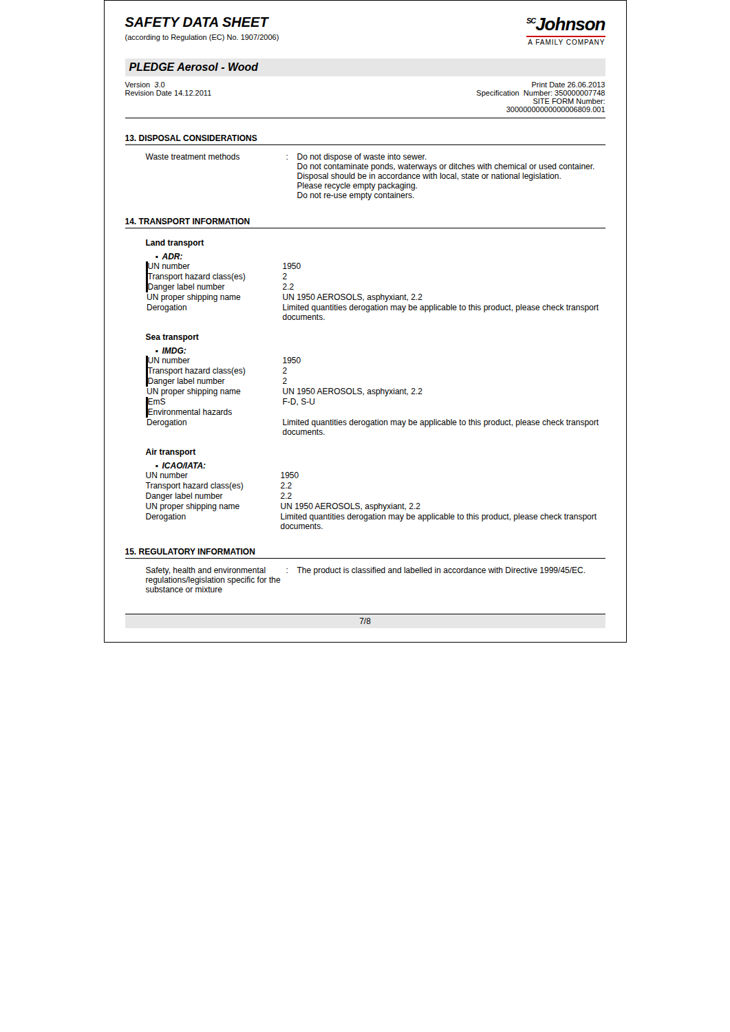SAFETY DATA SHEET
(according to Regulation (EC) No. 1907/2006)
SCJohnson
A FAMILY COMPANY
PLEDGE Aerosol - Wood
Version 3.0
Revision Date 14.12.2011
Print Date 26.06.2013
Specification Number: 350000007748
SITE FORM Number:
30000000000000006809.001
13. DISPOSAL CONSIDERATIONS
| Waste treatment methods | : | Do not dispose of waste into sewer. Do not contaminate ponds, waterways or ditches with chemical or used container. Disposal should be in accordance with local, state or national legislation. Please recycle empty packaging. Do not re-use empty containers. |
14. TRANSPORT INFORMATION
Land transport
▪ADR:
| UN number | 1950 |
| Transport hazard class(es) | 2 |
| Danger label number | 2.2 |
| UN proper shipping name | UN 1950 AEROSOLS, asphyxiant, 2.2 |
| Derogation | Limited quantities derogation may be applicable to this product, please check transport documents. |
Sea transport
▪IMDG:
| UN number | 1950 |
| Transport hazard class(es) | 2 |
| Danger label number | 2 |
| UN proper shipping name | UN 1950 AEROSOLS, asphyxiant, 2.2 |
| EmS | F-D, S-U |
| Environmental hazards | |
| Derogation | Limited quantities derogation may be applicable to this product, please check transport documents. |
Air transport
▪ICAO/IATA:
| UN number | 1950 |
| Transport hazard class(es) | 2.2 |
| Danger label number | 2.2 |
| UN proper shipping name | UN 1950 AEROSOLS, asphyxiant, 2.2 |
| Derogation | Limited quantities derogation may be applicable to this product, please check transport documents. |
15. REGULATORY INFORMATION
| Safety, health and environmental regulations/legislation specific for the substance or mixture | : | The product is classified and labelled in accordance with Directive 1999/45/EC. |
7/8